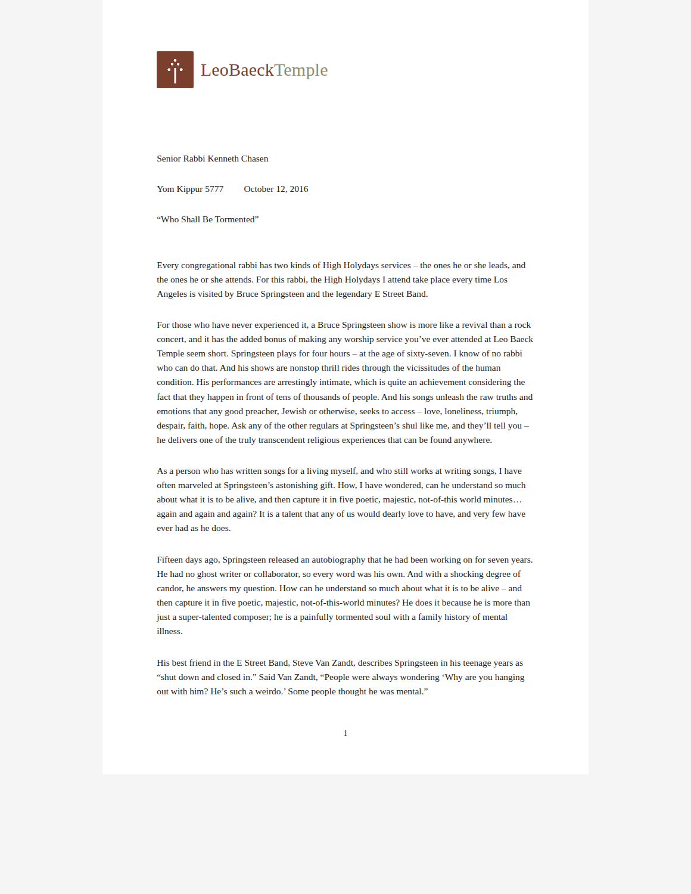Leo Baeck Temple
Senior Rabbi Kenneth Chasen
Yom Kippur 5777 October 12, 2016
“Who Shall Be Tormented”
Every congregational rabbi has two kinds of High Holydays services – the ones he or she leads, and the ones he or she attends. For this rabbi, the High Holydays I attend take place every time Los Angeles is visited by Bruce Springsteen and the legendary E Street Band.
For those who have never experienced it, a Bruce Springsteen show is more like a revival than a rock concert, and it has the added bonus of making any worship service you’ve ever attended at Leo Baeck Temple seem short. Springsteen plays for four hours – at the age of sixty-seven. I know of no rabbi who can do that. And his shows are nonstop thrill rides through the vicissitudes of the human condition. His performances are arrestingly intimate, which is quite an achievement considering the fact that they happen in front of tens of thousands of people. And his songs unleash the raw truths and emotions that any good preacher, Jewish or otherwise, seeks to access – love, loneliness, triumph, despair, faith, hope. Ask any of the other regulars at Springsteen’s shul like me, and they’ll tell you – he delivers one of the truly transcendent religious experiences that can be found anywhere.
As a person who has written songs for a living myself, and who still works at writing songs, I have often marveled at Springsteen’s astonishing gift. How, I have wondered, can he understand so much about what it is to be alive, and then capture it in five poetic, majestic, not-of-this world minutes… again and again and again? It is a talent that any of us would dearly love to have, and very few have ever had as he does.
Fifteen days ago, Springsteen released an autobiography that he had been working on for seven years. He had no ghost writer or collaborator, so every word was his own. And with a shocking degree of candor, he answers my question. How can he understand so much about what it is to be alive – and then capture it in five poetic, majestic, not-of-this-world minutes? He does it because he is more than just a super-talented composer; he is a painfully tormented soul with a family history of mental illness.
His best friend in the E Street Band, Steve Van Zandt, describes Springsteen in his teenage years as “shut down and closed in.” Said Van Zandt, “People were always wondering ‘Why are you hanging out with him? He’s such a weirdo.’ Some people thought he was mental.”
1